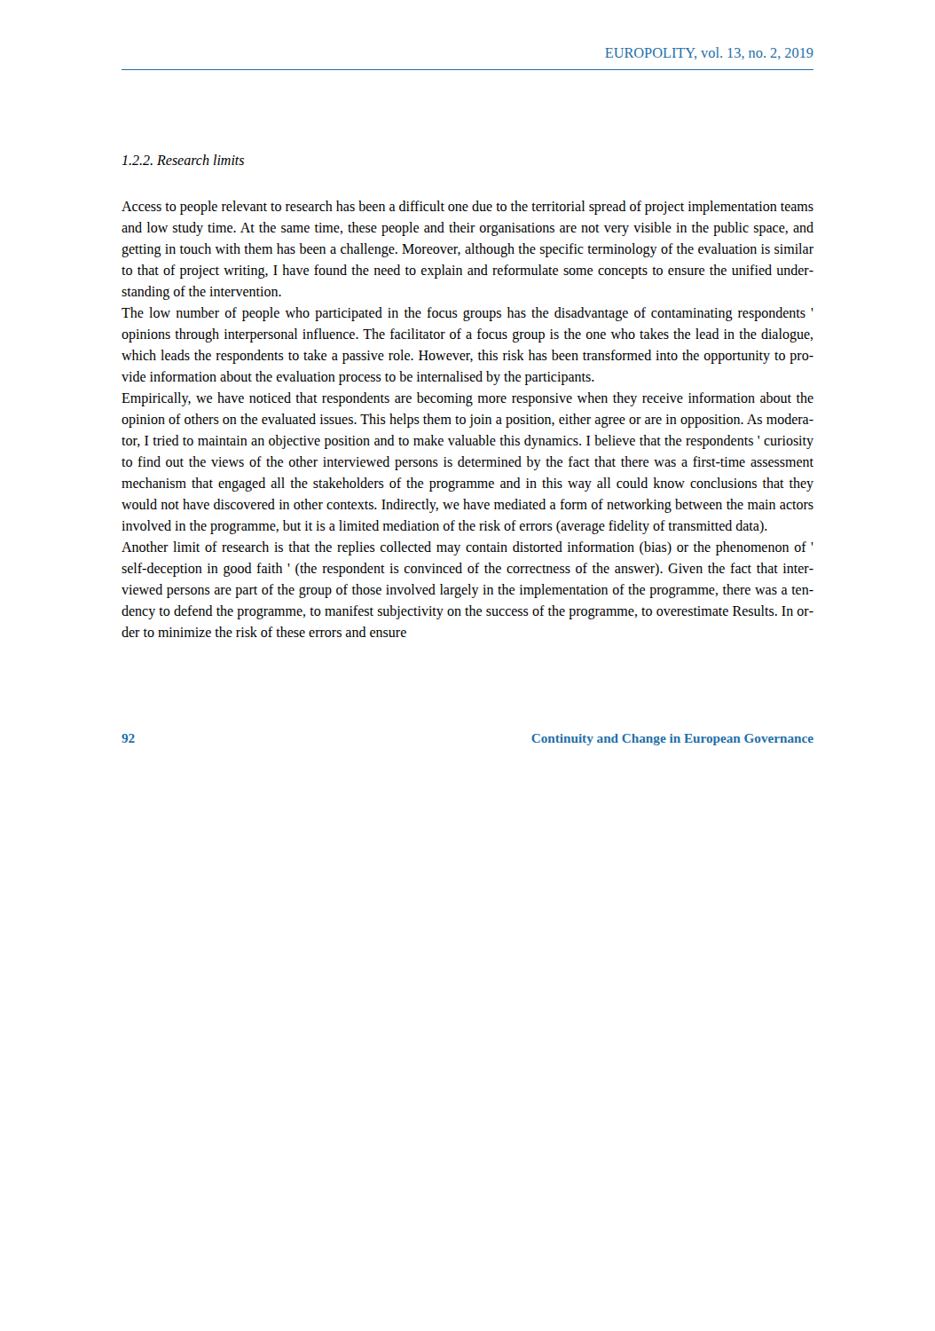EUROPOLITY, vol. 13, no. 2, 2019
1.2.2. Research limits
Access to people relevant to research has been a difficult one due to the territorial spread of project implementation teams and low study time. At the same time, these people and their organisations are not very visible in the public space, and getting in touch with them has been a challenge. Moreover, although the specific terminology of the evaluation is similar to that of project writing, I have found the need to explain and reformulate some concepts to ensure the unified understanding of the intervention.
The low number of people who participated in the focus groups has the disadvantage of contaminating respondents ' opinions through interpersonal influence. The facilitator of a focus group is the one who takes the lead in the dialogue, which leads the respondents to take a passive role. However, this risk has been transformed into the opportunity to provide information about the evaluation process to be internalised by the participants.
Empirically, we have noticed that respondents are becoming more responsive when they receive information about the opinion of others on the evaluated issues. This helps them to join a position, either agree or are in opposition. As moderator, I tried to maintain an objective position and to make valuable this dynamics. I believe that the respondents ' curiosity to find out the views of the other interviewed persons is determined by the fact that there was a first-time assessment mechanism that engaged all the stakeholders of the programme and in this way all could know conclusions that they would not have discovered in other contexts. Indirectly, we have mediated a form of networking between the main actors involved in the programme, but it is a limited mediation of the risk of errors (average fidelity of transmitted data).
Another limit of research is that the replies collected may contain distorted information (bias) or the phenomenon of ' self-deception in good faith ' (the respondent is convinced of the correctness of the answer). Given the fact that interviewed persons are part of the group of those involved largely in the implementation of the programme, there was a tendency to defend the programme, to manifest subjectivity on the success of the programme, to overestimate Results. In order to minimize the risk of these errors and ensure
92 Continuity and Change in European Governance